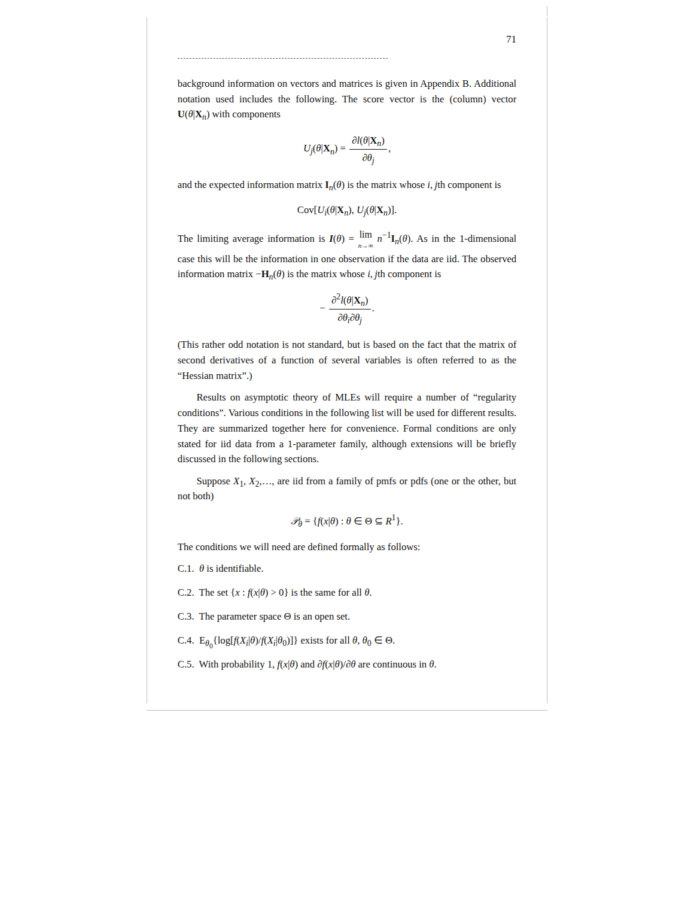71
background information on vectors and matrices is given in Appendix B. Additional notation used includes the following. The score vector is the (column) vector U(θ|Xn) with components
Uj(θ|Xn) = ∂l(θ|Xn) ∂θj ,
and the expected information matrix In(θ) is the matrix whose i, jth component is
Cov[Ui(θ|Xn), Uj(θ|Xn)].
The limiting average information is I(θ) = lim n→∞ n−1In(θ). As in the 1-dimensional case this will be the information in one observation if the data are iid. The observed information matrix −Hn(θ) is the matrix whose i, jth component is
− ∂2l(θ|Xn) ∂θi∂θj .
(This rather odd notation is not standard, but is based on the fact that the matrix of second derivatives of a function of several variables is often referred to as the “Hessian matrix”.)
Results on asymptotic theory of MLEs will require a number of “regularity conditions”. Various conditions in the following list will be used for different results. They are summarized together here for convenience. Formal conditions are only stated for iid data from a 1-parameter family, although extensions will be briefly discussed in the following sections.
Suppose X1, X2,…, are iid from a family of pmfs or pdfs (one or the other, but not both)
𝒫θ = {f(x|θ) : θ ∈ Θ ⊆ R1}.
The conditions we will need are defined formally as follows:
C.1. θ is identifiable.
C.2. The set {x : f(x|θ) > 0} is the same for all θ.
C.3. The parameter space Θ is an open set.
C.4. Eθ0{log[f(Xi|θ)/f(Xi|θ0)]} exists for all θ, θ0 ∈ Θ.
C.5. With probability 1, f(x|θ) and ∂f(x|θ)/∂θ are continuous in θ.